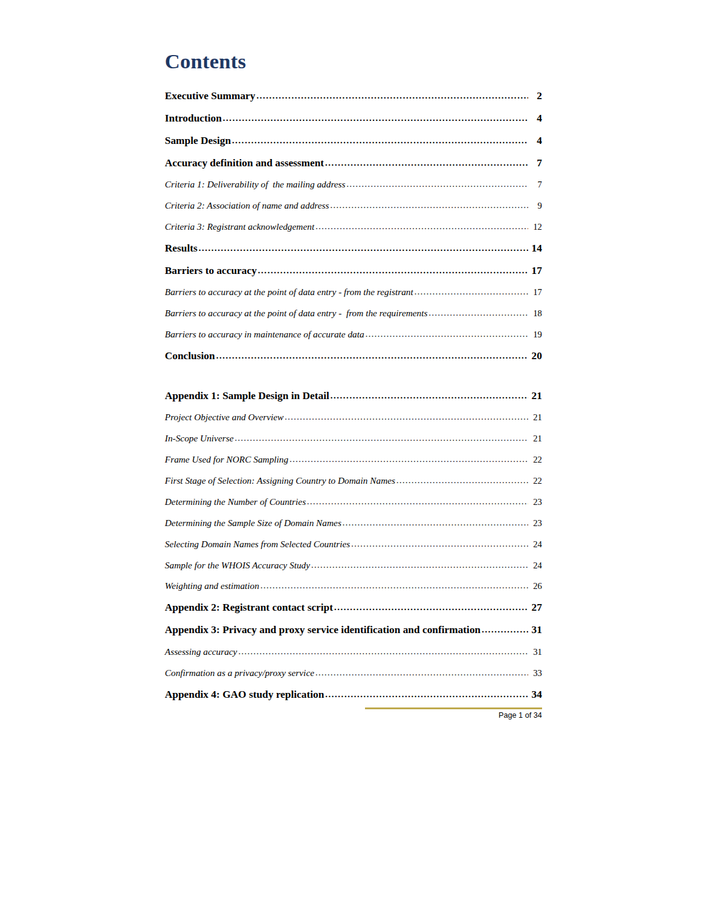Contents
Executive Summary .................................................................................................................. 2
Introduction .............................................................................................................................. 4
Sample Design ......................................................................................................................... 4
Accuracy definition and assessment ......................................................................................... 7
Criteria 1: Deliverability of the mailing address .......................................................................... 7
Criteria 2: Association of name and address ................................................................................. 9
Criteria 3: Registrant acknowledgement ..................................................................................... 12
Results ....................................................................................................................................... 14
Barriers to accuracy ............................................................................................................... 17
Barriers to accuracy at the point of data entry - from the registrant ........................................... 17
Barriers to accuracy at the point of data entry - from the requirements ..................................... 18
Barriers to accuracy in maintenance of accurate data ................................................................ 19
Conclusion ............................................................................................................................... 20
Appendix 1: Sample Design in Detail ....................................................................................... 21
Project Objective and Overview ................................................................................................. 21
In-Scope Universe ......................................................................................................................... 21
Frame Used for NORC Sampling ............................................................................................... 22
First Stage of Selection: Assigning Country to Domain Names ................................................... 22
Determining the Number of Countries ......................................................................................... 23
Determining the Sample Size of Domain Names ......................................................................... 23
Selecting Domain Names from Selected Countries ..................................................................... 24
Sample for the WHOIS Accuracy Study ......................................................................................... 24
Weighting and estimation ............................................................................................................. 26
Appendix 2: Registrant contact script ................................................................................... 27
Appendix 3: Privacy and proxy service identification and confirmation ............................. 31
Assessing accuracy ....................................................................................................................... 31
Confirmation as a privacy/proxy service ..................................................................................... 33
Appendix 4: GAO study replication ....................................................................................... 34
Page 1 of 34